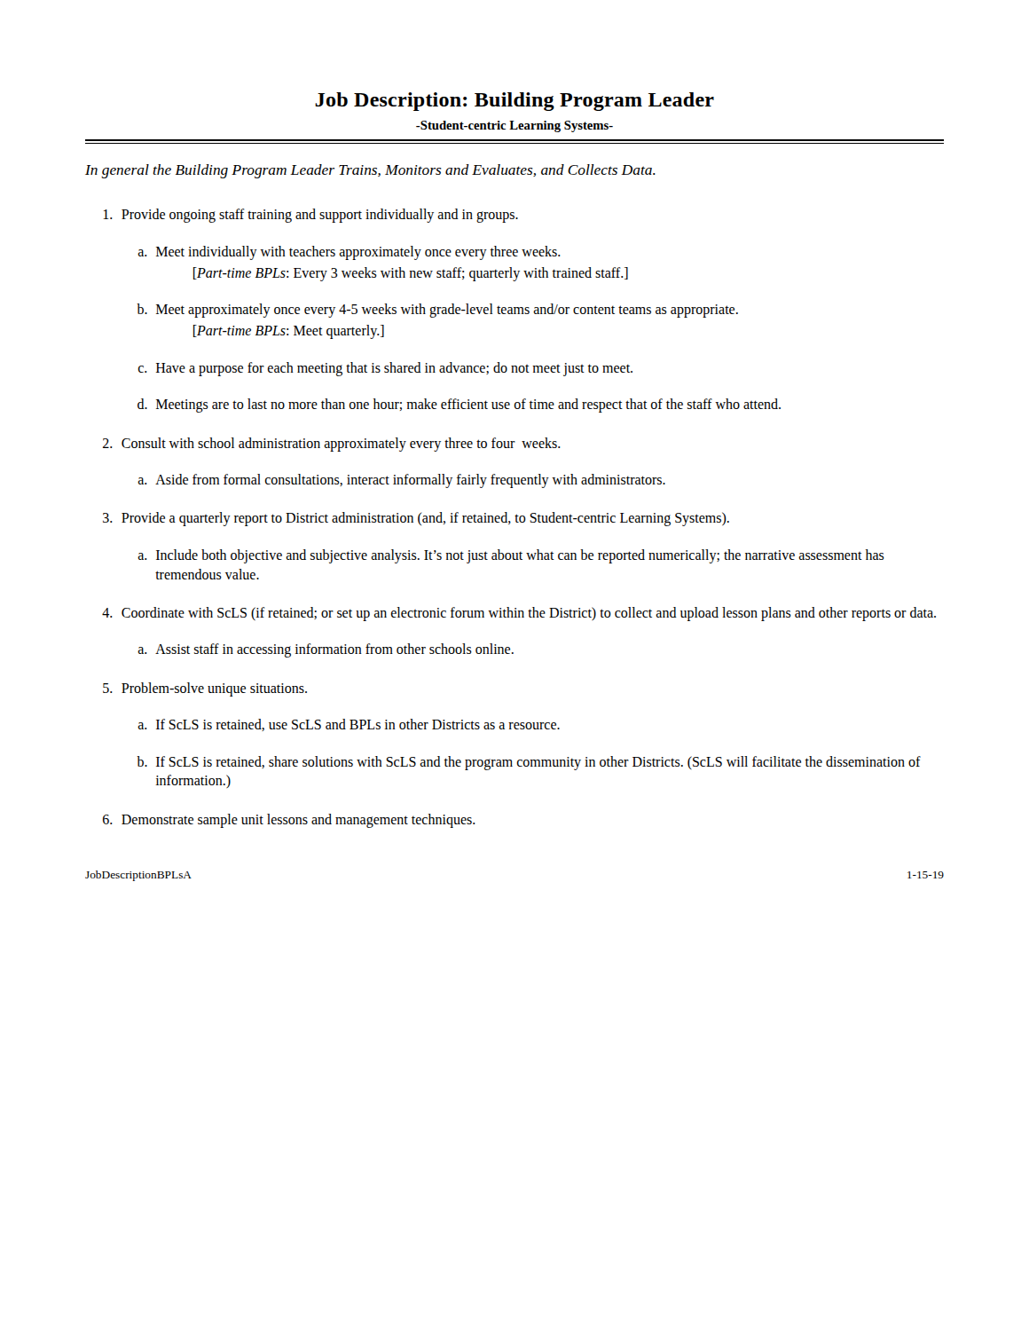Job Description: Building Program Leader
-Student-centric Learning Systems-
In general the Building Program Leader Trains, Monitors and Evaluates, and Collects Data.
Provide ongoing staff training and support individually and in groups.
Meet individually with teachers approximately once every three weeks. [Part-time BPLs: Every 3 weeks with new staff; quarterly with trained staff.]
Meet approximately once every 4-5 weeks with grade-level teams and/or content teams as appropriate. [Part-time BPLs: Meet quarterly.]
Have a purpose for each meeting that is shared in advance; do not meet just to meet.
Meetings are to last no more than one hour; make efficient use of time and respect that of the staff who attend.
Consult with school administration approximately every three to four weeks.
Aside from formal consultations, interact informally fairly frequently with administrators.
Provide a quarterly report to District administration (and, if retained, to Student-centric Learning Systems).
Include both objective and subjective analysis. It’s not just about what can be reported numerically; the narrative assessment has tremendous value.
Coordinate with ScLS (if retained; or set up an electronic forum within the District) to collect and upload lesson plans and other reports or data.
Assist staff in accessing information from other schools online.
Problem-solve unique situations.
If ScLS is retained, use ScLS and BPLs in other Districts as a resource.
If ScLS is retained, share solutions with ScLS and the program community in other Districts. (ScLS will facilitate the dissemination of information.)
Demonstrate sample unit lessons and management techniques.
JobDescriptionBPLsA 1-15-19